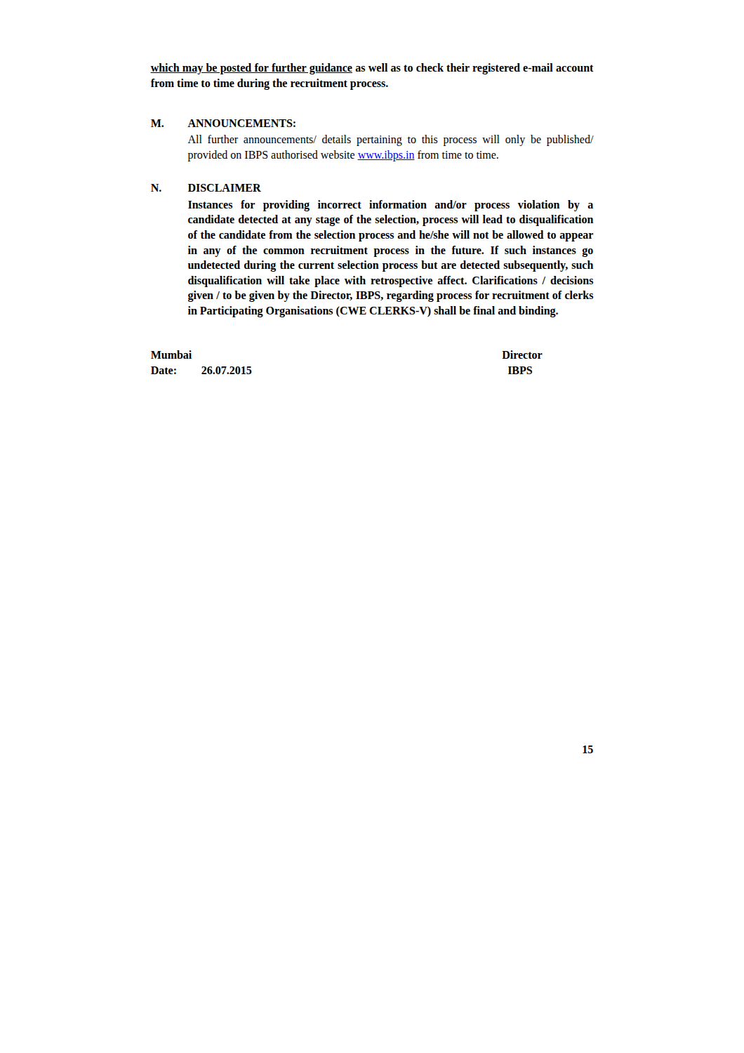which may be posted for further guidance as well as to check their registered e-mail account from time to time during the recruitment process.
M.
ANNOUNCEMENTS:
All further announcements/ details pertaining to this process will only be published/ provided on IBPS authorised website www.ibps.in from time to time.
N.
DISCLAIMER
Instances for providing incorrect information and/or process violation by a candidate detected at any stage of the selection, process will lead to disqualification of the candidate from the selection process and he/she will not be allowed to appear in any of the common recruitment process in the future. If such instances go undetected during the current selection process but are detected subsequently, such disqualification will take place with retrospective affect. Clarifications / decisions given / to be given by the Director, IBPS, regarding process for recruitment of clerks in Participating Organisations (CWE CLERKS-V) shall be final and binding.
Mumbai
Director
Date: 26.07.2015
IBPS
15